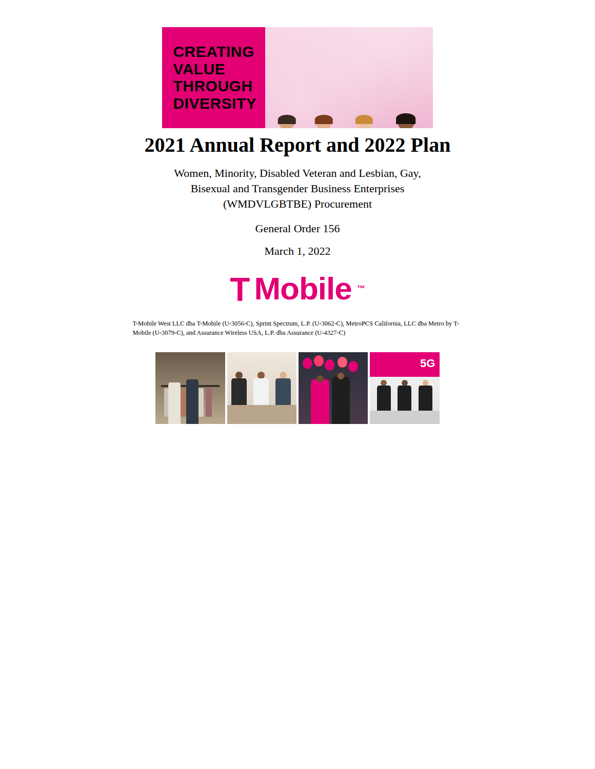Creating
Value
Through
Diversity
2021 Annual Report and 2022 Plan
Women, Minority, Disabled Veteran and Lesbian, Gay,
Bisexual and Transgender Business Enterprises
(WMDVLGBTBE) Procurement
General Order 156
March 1, 2022
TMobile™
T-Mobile West LLC dba T-Mobile (U-3056-C), Sprint Spectrum, L.P. (U-3062-C), MetroPCS California, LLC dba Metro by T- Mobile (U-3079-C), and Assurance Wireless USA, L.P. dba Assurance (U-4327-C)
5G